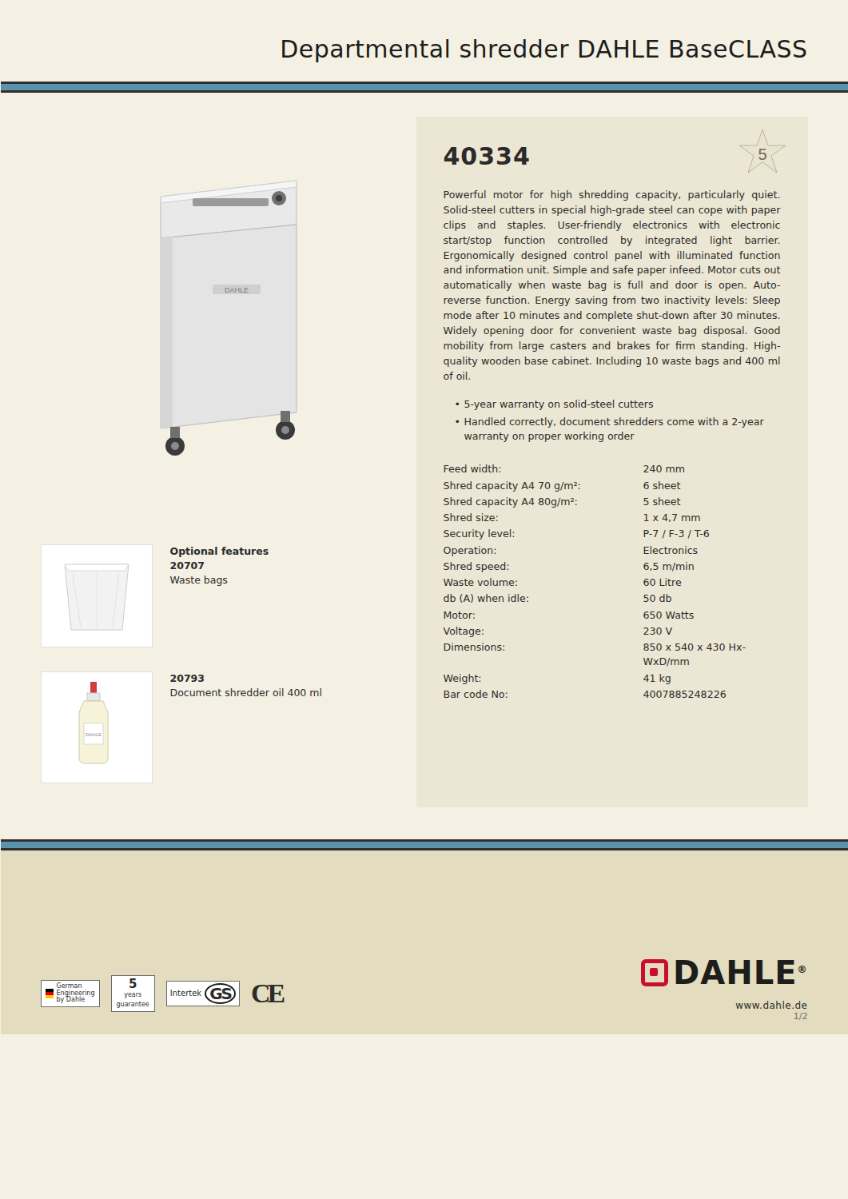Departmental shredder DAHLE BaseCLASS
DAHLE
Optional features
20707
Waste bags
DAHLE
20793
Document shredder oil 400 ml
5
40334
Powerful motor for high shredding capacity, particularly quiet. Solid-steel cutters in special high-grade steel can cope with paper clips and staples. User-friendly electronics with electronic start/stop function controlled by integrated light barrier. Ergonomically designed control panel with illuminated function and information unit. Simple and safe paper infeed. Motor cuts out automatically when waste bag is full and door is open. Auto-reverse function. Energy saving from two inactivity levels: Sleep mode after 10 minutes and complete shut-down after 30 minutes. Widely opening door for convenient waste bag disposal. Good mobility from large casters and brakes for firm standing. High-quality wooden base cabinet. Including 10 waste bags and 400 ml of oil.
5-year warranty on solid-steel cutters
Handled correctly, document shredders come with a 2-year warranty on proper working order
| Feed width: | 240 mm |
| Shred capacity A4 70 g/m²: | 6 sheet |
| Shred capacity A4 80g/m²: | 5 sheet |
| Shred size: | 1 x 4,7 mm |
| Security level: | P-7 / F-3 / T-6 |
| Operation: | Electronics |
| Shred speed: | 6,5 m/min |
| Waste volume: | 60 Litre |
| db (A) when idle: | 50 db |
| Motor: | 650 Watts |
| Voltage: | 230 V |
| Dimensions: | 850 x 540 x 430 Hx-WxD/mm |
| Weight: | 41 kg |
| Bar code No: | 4007885248226 |
German
Engineering
by Dahle
5
years
guarantee
Intertek GS
CE
DAHLE®
www.dahle.de
1/2